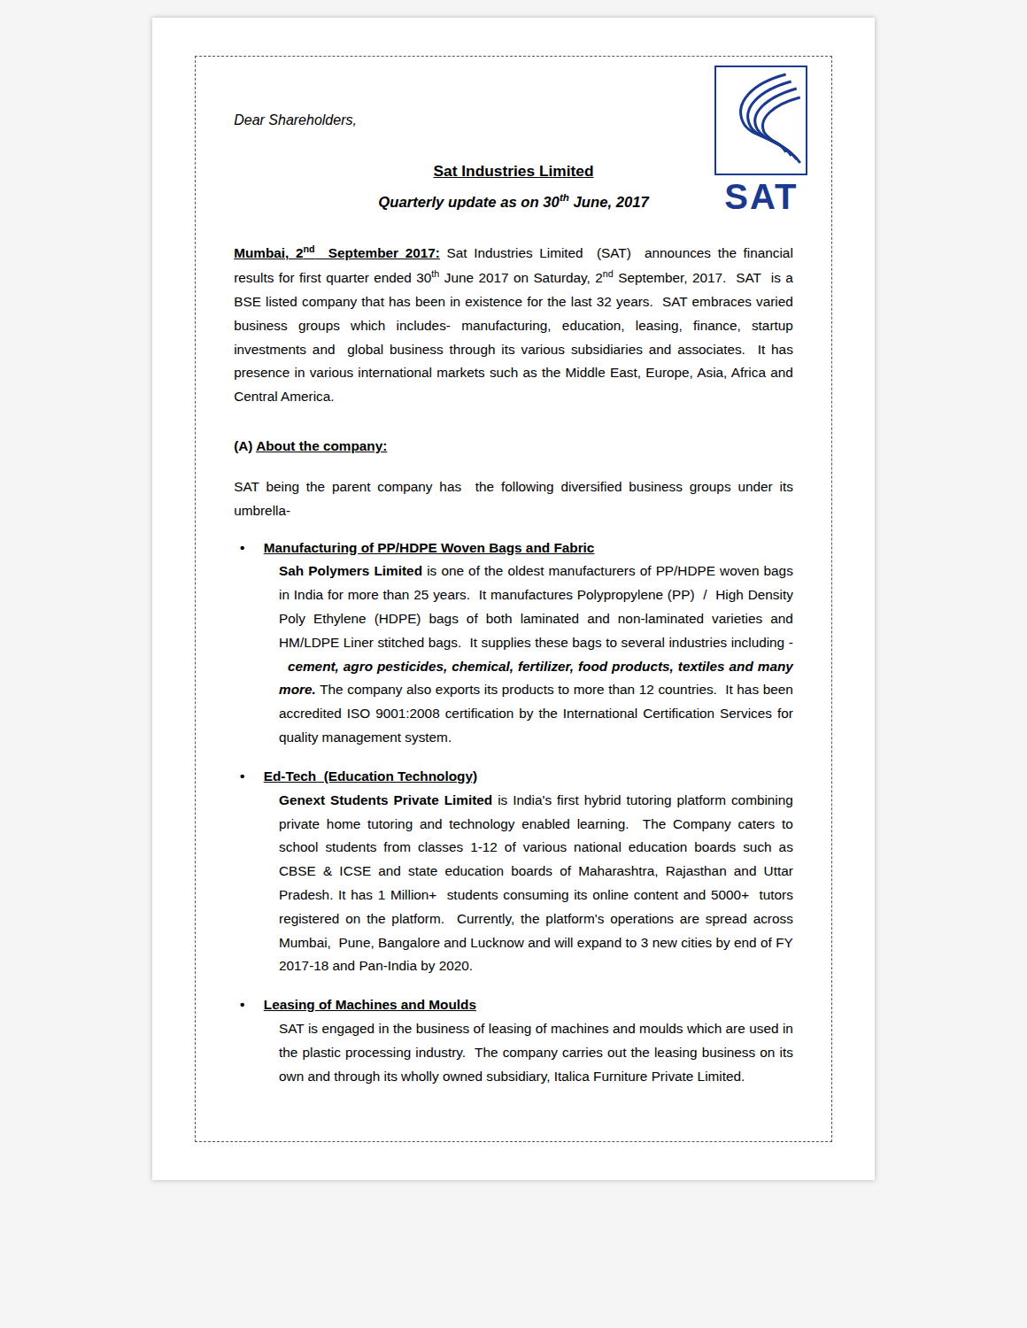SAT
Dear Shareholders,
Sat Industries Limited
Quarterly update as on 30th June, 2017
Mumbai, 2nd September 2017: Sat Industries Limited (SAT) announces the financial results for first quarter ended 30th June 2017 on Saturday, 2nd September, 2017. SAT is a BSE listed company that has been in existence for the last 32 years. SAT embraces varied business groups which includes- manufacturing, education, leasing, finance, startup investments and global business through its various subsidiaries and associates. It has presence in various international markets such as the Middle East, Europe, Asia, Africa and Central America.
(A) About the company:
SAT being the parent company has the following diversified business groups under its umbrella-
Manufacturing of PP/HDPE Woven Bags and Fabric
Sah Polymers Limited is one of the oldest manufacturers of PP/HDPE woven bags in India for more than 25 years. It manufactures Polypropylene (PP) / High Density Poly Ethylene (HDPE) bags of both laminated and non-laminated varieties and HM/LDPE Liner stitched bags. It supplies these bags to several industries including - cement, agro pesticides, chemical, fertilizer, food products, textiles and many more. The company also exports its products to more than 12 countries. It has been accredited ISO 9001:2008 certification by the International Certification Services for quality management system.
Ed-Tech (Education Technology)
Genext Students Private Limited is India's first hybrid tutoring platform combining private home tutoring and technology enabled learning. The Company caters to school students from classes 1-12 of various national education boards such as CBSE & ICSE and state education boards of Maharashtra, Rajasthan and Uttar Pradesh. It has 1 Million+ students consuming its online content and 5000+ tutors registered on the platform. Currently, the platform's operations are spread across Mumbai, Pune, Bangalore and Lucknow and will expand to 3 new cities by end of FY 2017-18 and Pan-India by 2020.
Leasing of Machines and Moulds
SAT is engaged in the business of leasing of machines and moulds which are used in the plastic processing industry. The company carries out the leasing business on its own and through its wholly owned subsidiary, Italica Furniture Private Limited.